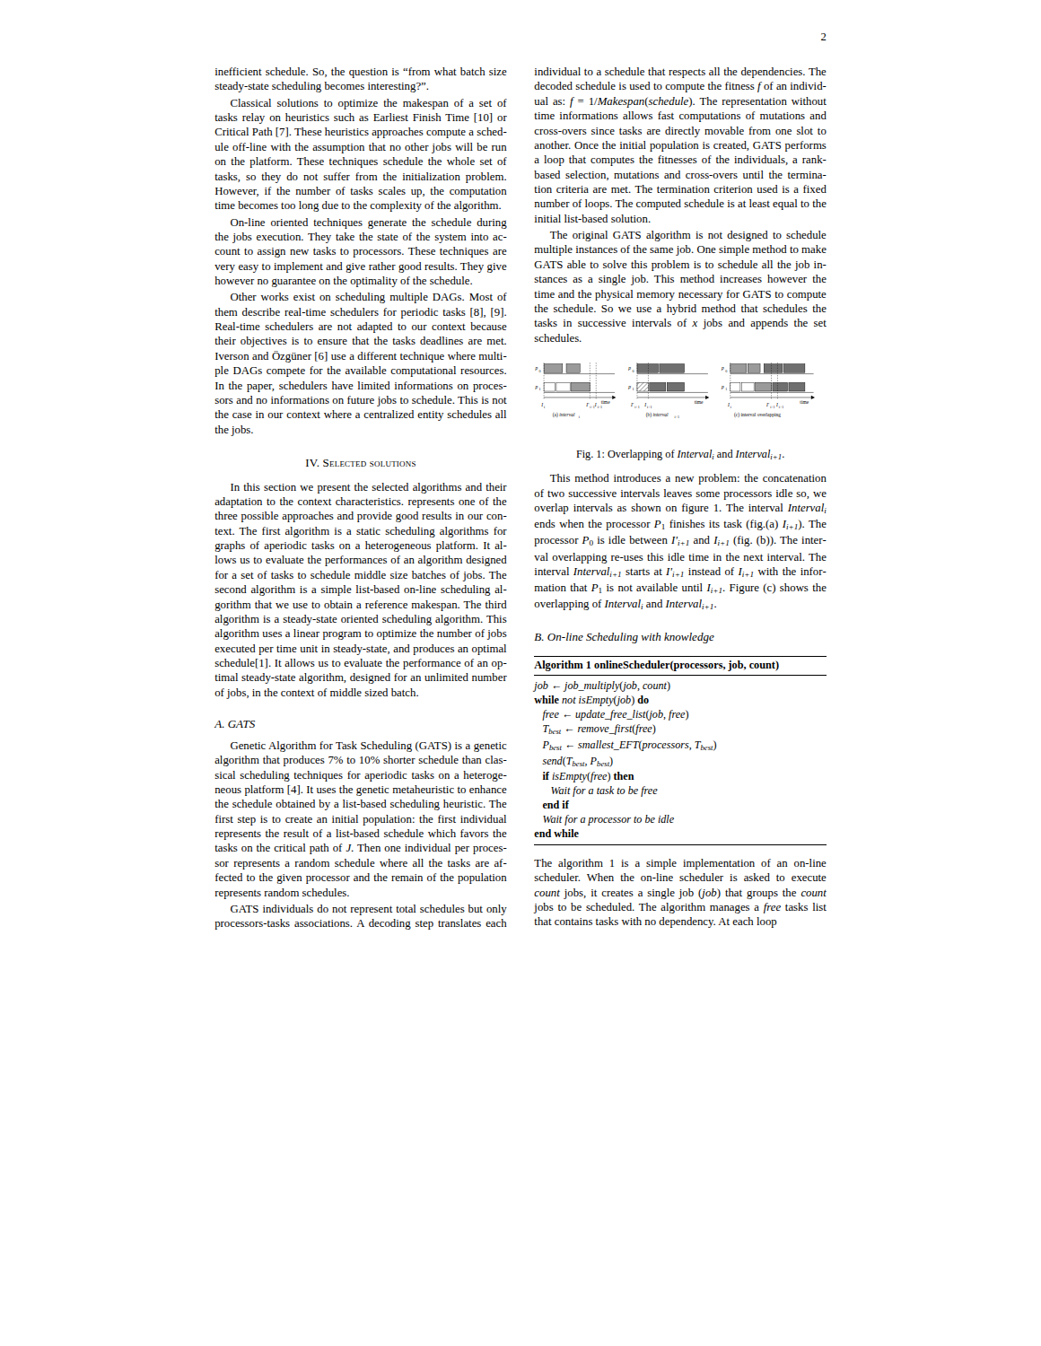2
inefficient schedule. So, the question is “from what batch size steady-state scheduling becomes interesting?”.
Classical solutions to optimize the makespan of a set of tasks relay on heuristics such as Earliest Finish Time [10] or Critical Path [7]. These heuristics approaches compute a schedule off-line with the assumption that no other jobs will be run on the platform. These techniques schedule the whole set of tasks, so they do not suffer from the initialization problem. However, if the number of tasks scales up, the computation time becomes too long due to the complexity of the algorithm.
On-line oriented techniques generate the schedule during the jobs execution. They take the state of the system into account to assign new tasks to processors. These techniques are very easy to implement and give rather good results. They give however no guarantee on the optimality of the schedule.
Other works exist on scheduling multiple DAGs. Most of them describe real-time schedulers for periodic tasks [8], [9]. Real-time schedulers are not adapted to our context because their objectives is to ensure that the tasks deadlines are met. Iverson and Özgüner [6] use a different technique where multiple DAGs compete for the available computational resources. In the paper, schedulers have limited informations on processors and no informations on future jobs to schedule. This is not the case in our context where a centralized entity schedules all the jobs.
IV. Selected solutions
In this section we present the selected algorithms and their adaptation to the context characteristics. represents one of the three possible approaches and provide good results in our context. The first algorithm is a static scheduling algorithms for graphs of aperiodic tasks on a heterogeneous platform. It allows us to evaluate the performances of an algorithm designed for a set of tasks to schedule middle size batches of jobs. The second algorithm is a simple list-based on-line scheduling algorithm that we use to obtain a reference makespan. The third algorithm is a steady-state oriented scheduling algorithm. This algorithm uses a linear program to optimize the number of jobs executed per time unit in steady-state, and produces an optimal schedule[1]. It allows us to evaluate the performance of an optimal steady-state algorithm, designed for an unlimited number of jobs, in the context of middle sized batch.
A. GATS
Genetic Algorithm for Task Scheduling (GATS) is a genetic algorithm that produces 7% to 10% shorter schedule than classical scheduling techniques for aperiodic tasks on a heterogeneous platform [4]. It uses the genetic metaheuristic to enhance the schedule obtained by a list-based scheduling heuristic. The first step is to create an initial population: the first individual represents the result of a list-based schedule which favors the tasks on the critical path of J. Then one individual per processor represents a random schedule where all the tasks are affected to the given processor and the remain of the population represents random schedules.
GATS individuals do not represent total schedules but only processors-tasks associations. A decoding step translates each individual to a schedule that respects all the dependencies. The decoded schedule is used to compute the fitness f of an individual as: f = 1/Makespan(schedule). The representation without time informations allows fast computations of mutations and cross-overs since tasks are directly movable from one slot to another. Once the initial population is created, GATS performs a loop that computes the fitnesses of the individuals, a rank-based selection, mutations and cross-overs until the termination criteria are met. The termination criterion used is a fixed number of loops. The computed schedule is at least equal to the initial list-based solution.
The original GATS algorithm is not designed to schedule multiple instances of the same job. One simple method to make GATS able to solve this problem is to schedule all the job instances as a single job. This method increases however the time and the physical memory necessary for GATS to compute the schedule. So we use a hybrid method that schedules the tasks in successive intervals of x jobs and appends the set schedules.
p0 p1 time Ii I'i+1 Ii+1 (a) interval i p0 p1 time I'i+1 Ii+1 (b) interval i+1 p0 p1 time Ii I'i+1 Ii+1 (c) interval overlapping
Fig. 1: Overlapping of Intervali and Intervali+1.
This method introduces a new problem: the concatenation of two successive intervals leaves some processors idle so, we overlap intervals as shown on figure 1. The interval Intervali ends when the processor P1 finishes its task (fig.(a) Ii+1). The processor P0 is idle between I'i+1 and Ii+1 (fig. (b)). The interval overlapping re-uses this idle time in the next interval. The interval Intervali+1 starts at I'i+1 instead of Ii+1 with the information that P1 is not available until Ii+1. Figure (c) shows the overlapping of Intervali and Intervali+1.
B. On-line Scheduling with knowledge
Algorithm 1 onlineScheduler(processors, job, count)
job ← job_multiply(job, count)
while not isEmpty(job) do
free ← update_free_list(job, free)
Tbest ← remove_first(free)
Pbest ← smallest_EFT(processors, Tbest)
send(Tbest, Pbest)
if isEmpty(free) then
Wait for a task to be free
end if
Wait for a processor to be idle
end while
The algorithm 1 is a simple implementation of an on-line scheduler. When the on-line scheduler is asked to execute count jobs, it creates a single job (job) that groups the count jobs to be scheduled. The algorithm manages a free tasks list that contains tasks with no dependency. At each loop